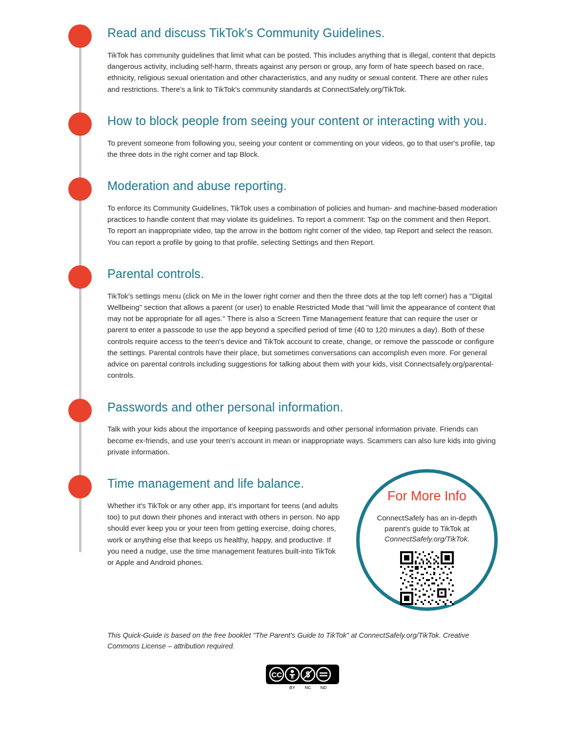Read and discuss TikTok's Community Guidelines.
TikTok has community guidelines that limit what can be posted. This includes anything that is illegal, content that depicts dangerous activity, including self-harm, threats against any person or group, any form of hate speech based on race, ethnicity, religious sexual orientation and other characteristics, and any nudity or sexual content. There are other rules and restrictions. There's a link to TikTok's community standards at ConnectSafely.org/TikTok.
How to block people from seeing your content or interacting with you.
To prevent someone from following you, seeing your content or commenting on your videos, go to that user's profile, tap the three dots in the right corner and tap Block.
Moderation and abuse reporting.
To enforce its Community Guidelines, TikTok uses a combination of policies and human- and machine-based moderation practices to handle content that may violate its guidelines. To report a comment: Tap on the comment and then Report. To report an inappropriate video, tap the arrow in the bottom right corner of the video, tap Report and select the reason. You can report a profile by going to that profile, selecting Settings and then Report.
Parental controls.
TikTok's settings menu (click on Me in the lower right corner and then the three dots at the top left corner) has a "Digital Wellbeing" section that allows a parent (or user) to enable Restricted Mode that "will limit the appearance of content that may not be appropriate for all ages." There is also a Screen Time Management feature that can require the user or parent to enter a passcode to use the app beyond a specified period of time (40 to 120 minutes a day). Both of these controls require access to the teen's device and TikTok account to create, change, or remove the passcode or configure the settings. Parental controls have their place, but sometimes conversations can accomplish even more. For general advice on parental controls including suggestions for talking about them with your kids, visit Connectsafely.org/parental-controls.
Passwords and other personal information.
Talk with your kids about the importance of keeping passwords and other personal information private. Friends can become ex-friends, and use your teen's account in mean or inappropriate ways. Scammers can also lure kids into giving private information.
Time management and life balance.
Whether it's TikTok or any other app, it's important for teens (and adults too) to put down their phones and interact with others in person. No app should ever keep you or your teen from getting exercise, doing chores, work or anything else that keeps us healthy, happy, and productive. If you need a nudge, use the time management features built-into TikTok or Apple and Android phones.
For More Info
ConnectSafely has an in-depth parent's guide to TikTok at ConnectSafely.org/TikTok.
This Quick-Guide is based on the free booklet "The Parent's Guide to TikTok" at ConnectSafely.org/TikTok. Creative Commons License – attribution required.
CC $ BY NC ND